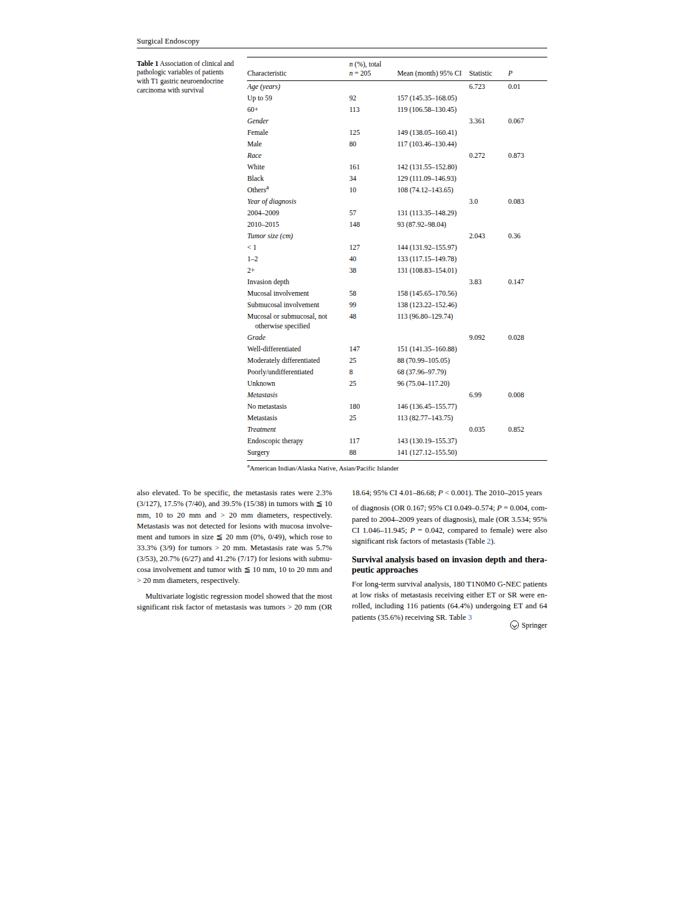Surgical Endoscopy
Table 1 Association of clinical and pathologic variables of patients with T1 gastric neuroendocrine carcinoma with survival
| Characteristic | n (%), total n = 205 | Mean (month) 95% CI | Statistic | P |
| --- | --- | --- | --- | --- |
| Age (years) | | | 6.723 | 0.01 |
| Up to 59 | 92 | 157 (145.35–168.05) | | |
| 60+ | 113 | 119 (106.58–130.45) | | |
| Gender | | | 3.361 | 0.067 |
| Female | 125 | 149 (138.05–160.41) | | |
| Male | 80 | 117 (103.46–130.44) | | |
| Race | | | 0.272 | 0.873 |
| White | 161 | 142 (131.55–152.80) | | |
| Black | 34 | 129 (111.09–146.93) | | |
| Others a | 10 | 108 (74.12–143.65) | | |
| Year of diagnosis | | | 3.0 | 0.083 |
| 2004–2009 | 57 | 131 (113.35–148.29) | | |
| 2010–2015 | 148 | 93 (87.92–98.04) | | |
| Tumor size (cm) | | | 2.043 | 0.36 |
| < 1 | 127 | 144 (131.92–155.97) | | |
| 1–2 | 40 | 133 (117.15–149.78) | | |
| 2+ | 38 | 131 (108.83–154.01) | | |
| Invasion depth | | | 3.83 | 0.147 |
| Mucosal involvement | 58 | 158 (145.65–170.56) | | |
| Submucosal involvement | 99 | 138 (123.22–152.46) | | |
| Mucosal or submucosal, not otherwise specified | 48 | 113 (96.80–129.74) | | |
| Grade | | | 9.092 | 0.028 |
| Well-differentiated | 147 | 151 (141.35–160.88) | | |
| Moderately differentiated | 25 | 88 (70.99–105.05) | | |
| Poorly/undifferentiated | 8 | 68 (37.96–97.79) | | |
| Unknown | 25 | 96 (75.04–117.20) | | |
| Metastasis | | | 6.99 | 0.008 |
| No metastasis | 180 | 146 (136.45–155.77) | | |
| Metastasis | 25 | 113 (82.77–143.75) | | |
| Treatment | | | 0.035 | 0.852 |
| Endoscopic therapy | 117 | 143 (130.19–155.37) | | |
| Surgery | 88 | 141 (127.12–155.50) | | |
aAmerican Indian/Alaska Native, Asian/Pacific Islander
also elevated. To be specific, the metastasis rates were 2.3% (3/127), 17.5% (7/40), and 39.5% (15/38) in tumors with ≦ 10 mm, 10 to 20 mm and > 20 mm diameters, respectively. Metastasis was not detected for lesions with mucosa involvement and tumors in size ≦ 20 mm (0%, 0/49), which rose to 33.3% (3/9) for tumors > 20 mm. Metastasis rate was 5.7% (3/53), 20.7% (6/27) and 41.2% (7/17) for lesions with submucosa involvement and tumor with ≦ 10 mm, 10 to 20 mm and > 20 mm diameters, respectively.
Multivariate logistic regression model showed that the most significant risk factor of metastasis was tumors > 20 mm (OR 18.64; 95% CI 4.01–86.68; P < 0.001). The 2010–2015 years
of diagnosis (OR 0.167; 95% CI 0.049–0.574; P = 0.004, compared to 2004–2009 years of diagnosis), male (OR 3.534; 95% CI 1.046–11.945; P = 0.042, compared to female) were also significant risk factors of metastasis (Table 2).
Survival analysis based on invasion depth and therapeutic approaches
For long-term survival analysis, 180 T1N0M0 G-NEC patients at low risks of metastasis receiving either ET or SR were enrolled, including 116 patients (64.4%) undergoing ET and 64 patients (35.6%) receiving SR. Table 3
Springer